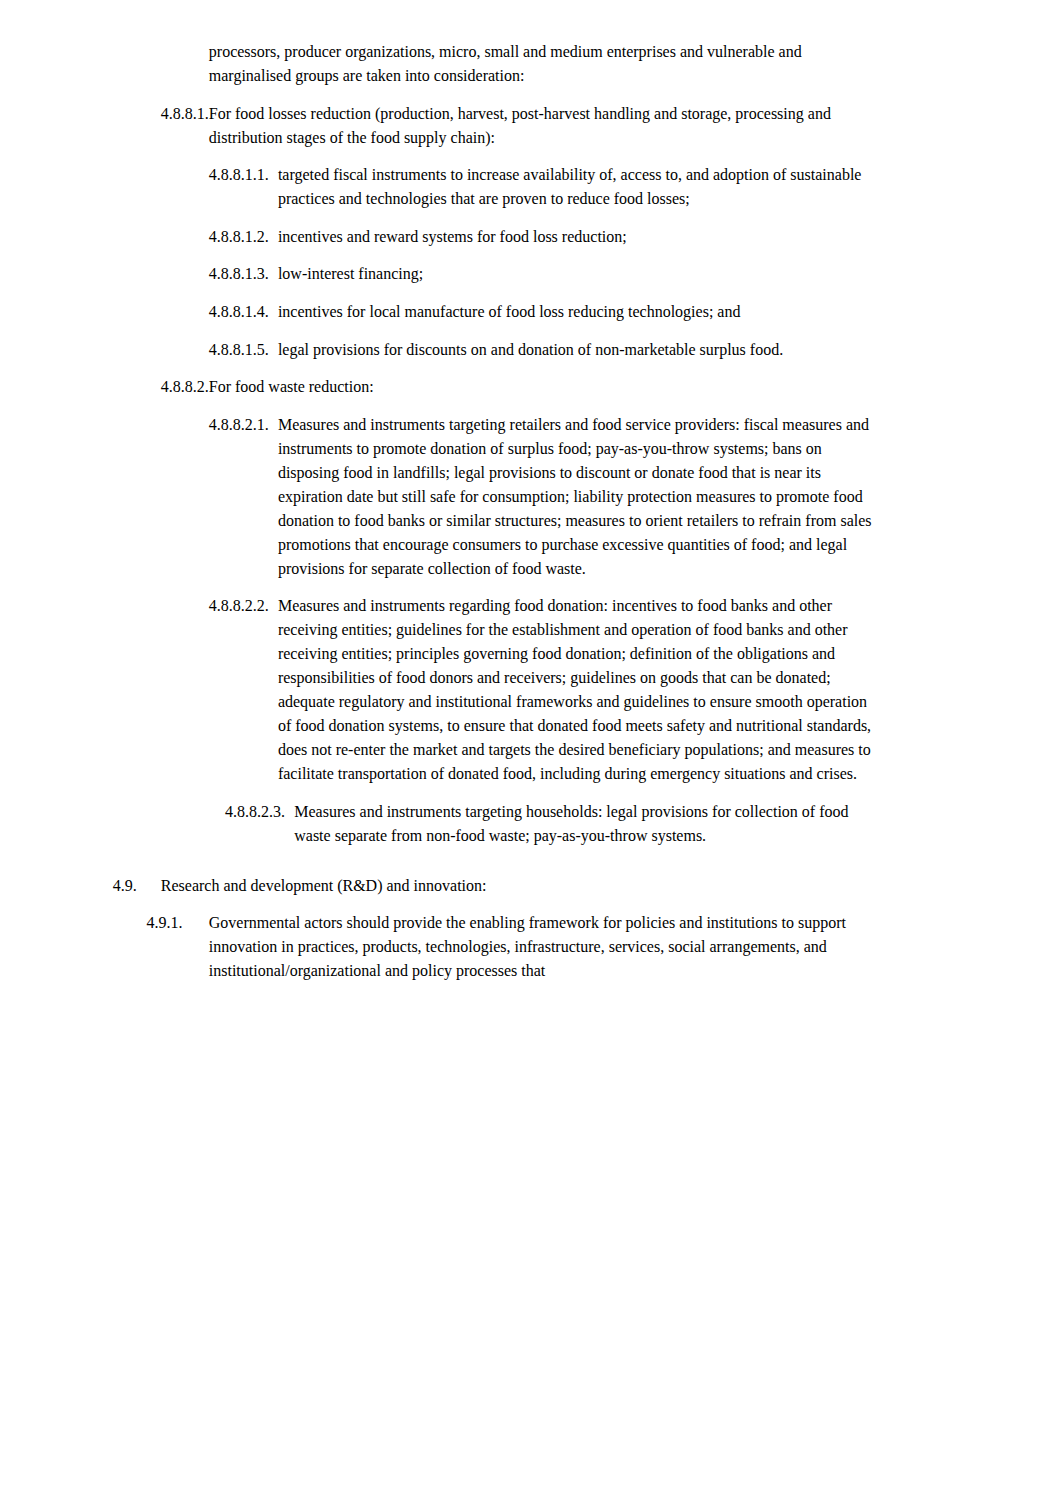processors, producer organizations, micro, small and medium enterprises and vulnerable and marginalised groups are taken into consideration:
4.8.8.1. For food losses reduction (production, harvest, post-harvest handling and storage, processing and distribution stages of the food supply chain):
4.8.8.1.1. targeted fiscal instruments to increase availability of, access to, and adoption of sustainable practices and technologies that are proven to reduce food losses;
4.8.8.1.2. incentives and reward systems for food loss reduction;
4.8.8.1.3. low-interest financing;
4.8.8.1.4. incentives for local manufacture of food loss reducing technologies; and
4.8.8.1.5. legal provisions for discounts on and donation of non-marketable surplus food.
4.8.8.2. For food waste reduction:
4.8.8.2.1. Measures and instruments targeting retailers and food service providers: fiscal measures and instruments to promote donation of surplus food; pay-as-you-throw systems; bans on disposing food in landfills; legal provisions to discount or donate food that is near its expiration date but still safe for consumption; liability protection measures to promote food donation to food banks or similar structures; measures to orient retailers to refrain from sales promotions that encourage consumers to purchase excessive quantities of food; and legal provisions for separate collection of food waste.
4.8.8.2.2. Measures and instruments regarding food donation: incentives to food banks and other receiving entities; guidelines for the establishment and operation of food banks and other receiving entities; principles governing food donation; definition of the obligations and responsibilities of food donors and receivers; guidelines on goods that can be donated; adequate regulatory and institutional frameworks and guidelines to ensure smooth operation of food donation systems, to ensure that donated food meets safety and nutritional standards, does not re-enter the market and targets the desired beneficiary populations; and measures to facilitate transportation of donated food, including during emergency situations and crises.
4.8.8.2.3. Measures and instruments targeting households: legal provisions for collection of food waste separate from non-food waste; pay-as-you-throw systems.
4.9. Research and development (R&D) and innovation:
4.9.1. Governmental actors should provide the enabling framework for policies and institutions to support innovation in practices, products, technologies, infrastructure, services, social arrangements, and institutional/organizational and policy processes that